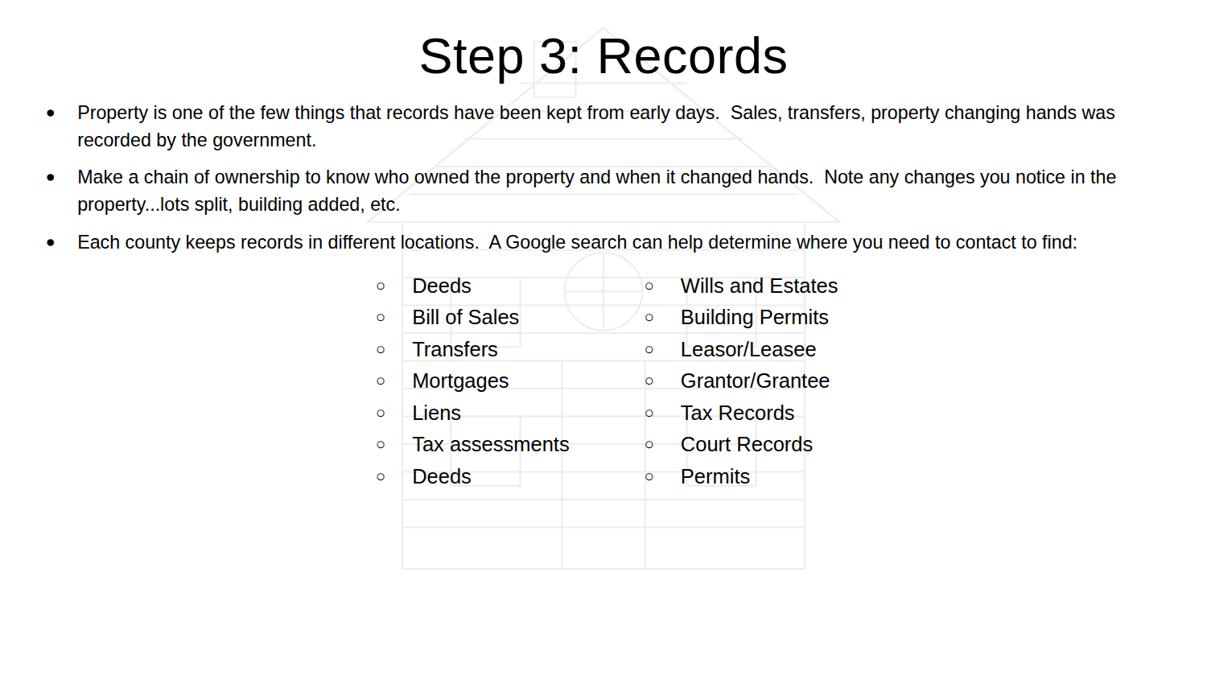Step 3: Records
Property is one of the few things that records have been kept from early days. Sales, transfers, property changing hands was recorded by the government.
Make a chain of ownership to know who owned the property and when it changed hands. Note any changes you notice in the property...lots split, building added, etc.
Each county keeps records in different locations. A Google search can help determine where you need to contact to find:
Deeds
Bill of Sales
Transfers
Mortgages
Liens
Tax assessments
Deeds
Wills and Estates
Building Permits
Leasor/Leasee
Grantor/Grantee
Tax Records
Court Records
Permits